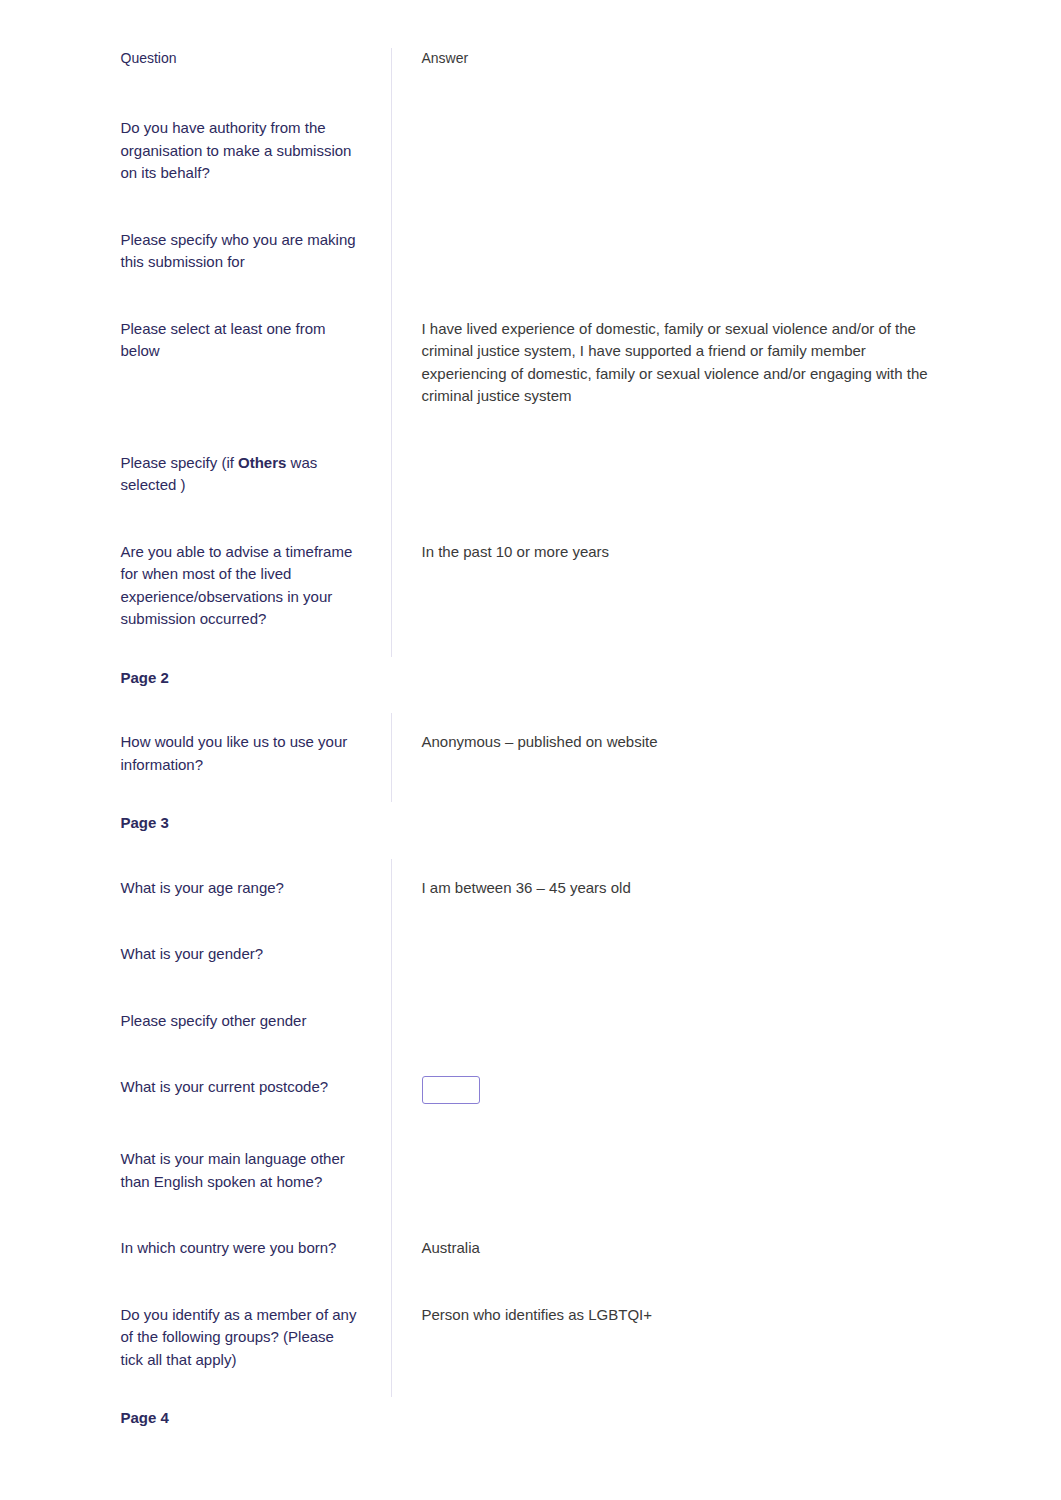| Question | Answer |
| Do you have authority from the organisation to make a submission on its behalf? | |
| Please specify who you are making this submission for | |
| Please select at least one from below | I have lived experience of domestic, family or sexual violence and/or of the criminal justice system, I have supported a friend or family member experiencing of domestic, family or sexual violence and/or engaging with the criminal justice system |
| Please specify (if Others was selected ) | |
| Are you able to advise a timeframe for when most of the lived experience/observations in your submission occurred? | In the past 10 or more years |
| Page 2 | |
| How would you like us to use your information? | Anonymous – published on website |
| Page 3 | |
| What is your age range? | I am between 36 – 45 years old |
| What is your gender? | |
| Please specify other gender | |
| What is your current postcode? | |
| What is your main language other than English spoken at home? | |
| In which country were you born? | Australia |
| Do you identify as a member of any of the following groups? (Please tick all that apply) | Person who identifies as LGBTQI+ |
| Page 4 | |